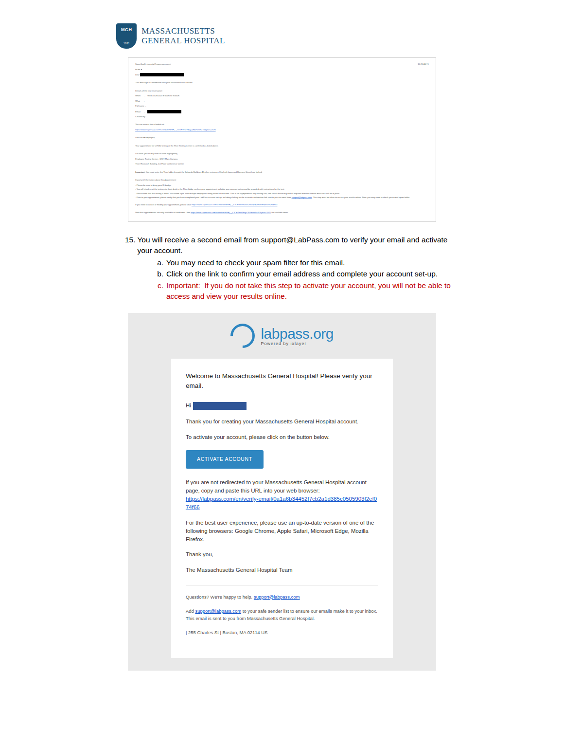MASSACHUSETTS
GENERAL HOSPITAL
10:26 AM (1
SuperSaaS <noreply@supersaas.com>
to me ▾
Dear
This message is confirmation that your reservation was created.
Details of the new reservation:
When - Wed 10/28/2020 8:50am to 9:00am
What -
Full name -
Email -
Created by -
You can access the schedule at:
https://www.supersaas.com/schedule/MGH_-_CICH/Test?day=28&month=10&year=2020
Dear MGH Employee,
Your appointment for COVID testing at the Thier Testing Center is confirmed as listed above.
Location: [link to map with location highlighted]
Employee Testing Center - MGH Main Campus
Thier Research Building, 1st Floor Conference Center
Important: You must enter the Thier lobby through the Edwards Building. All other entrances (Gurlnick Lawn and Blossom Street) are locked.
Important Information about this Appointment:
- Please be sure to bring your ID badge.
- You will check-in at the testing site front desk in the Thier lobby, confirm your appointment, validate your account set-up and be provided with instructions for the test.
- Please note that this testing is done "classroom style" with multiple employees being tested at one time. This is an asymptomatic only testing site, and social distancing and all required infection control measures will be in place.
- Prior to your appointment, please verify that you have completed your LabPass account set-up, including clicking on the account confirmation link sent to you via email from support@labpass.com. This step must be taken to access your results online. Note: you may need to check your email spam folder.
If you need to cancel or modify your appointment, please click https://www.supersaas.com/schedule/MGH_-_CICH/Test?view=new&id=590698&token=f6d902.
Note that appointments are only available at fixed times. See https://www.supersaas.com/schedule/MGH_-_CICH/Test?day=28&month=10&year=2020 for available times.
15. You will receive a second email from support@LabPass.com to verify your email and activate your account.
a. You may need to check your spam filter for this email.
b. Click on the link to confirm your email address and complete your account set-up.
c. Important: If you do not take this step to activate your account, you will not be able to access and view your results online.
labpass.org
Powered by ixlayer
Welcome to Massachusetts General Hospital! Please verify your email.
Hi
Thank you for creating your Massachusetts General Hospital account.
To activate your account, please click on the button below.
ACTIVATE ACCOUNT
If you are not redirected to your Massachusetts General Hospital account page, copy and paste this URL into your web browser:
https://labpass.com/en/verify-email/0a1a6b34452f7cb2a1d385c0505903f2ef074f66
For the best user experience, please use an up-to-date version of one of the following browsers: Google Chrome, Apple Safari, Microsoft Edge, Mozilla Firefox.
Thank you,
The Massachusetts General Hospital Team
Questions? We're happy to help. support@labpass.com
Add support@labpass.com to your safe sender list to ensure our emails make it to your inbox. This email is sent to you from Massachusetts General Hospital.
| 255 Charles St | Boston, MA 02114 US